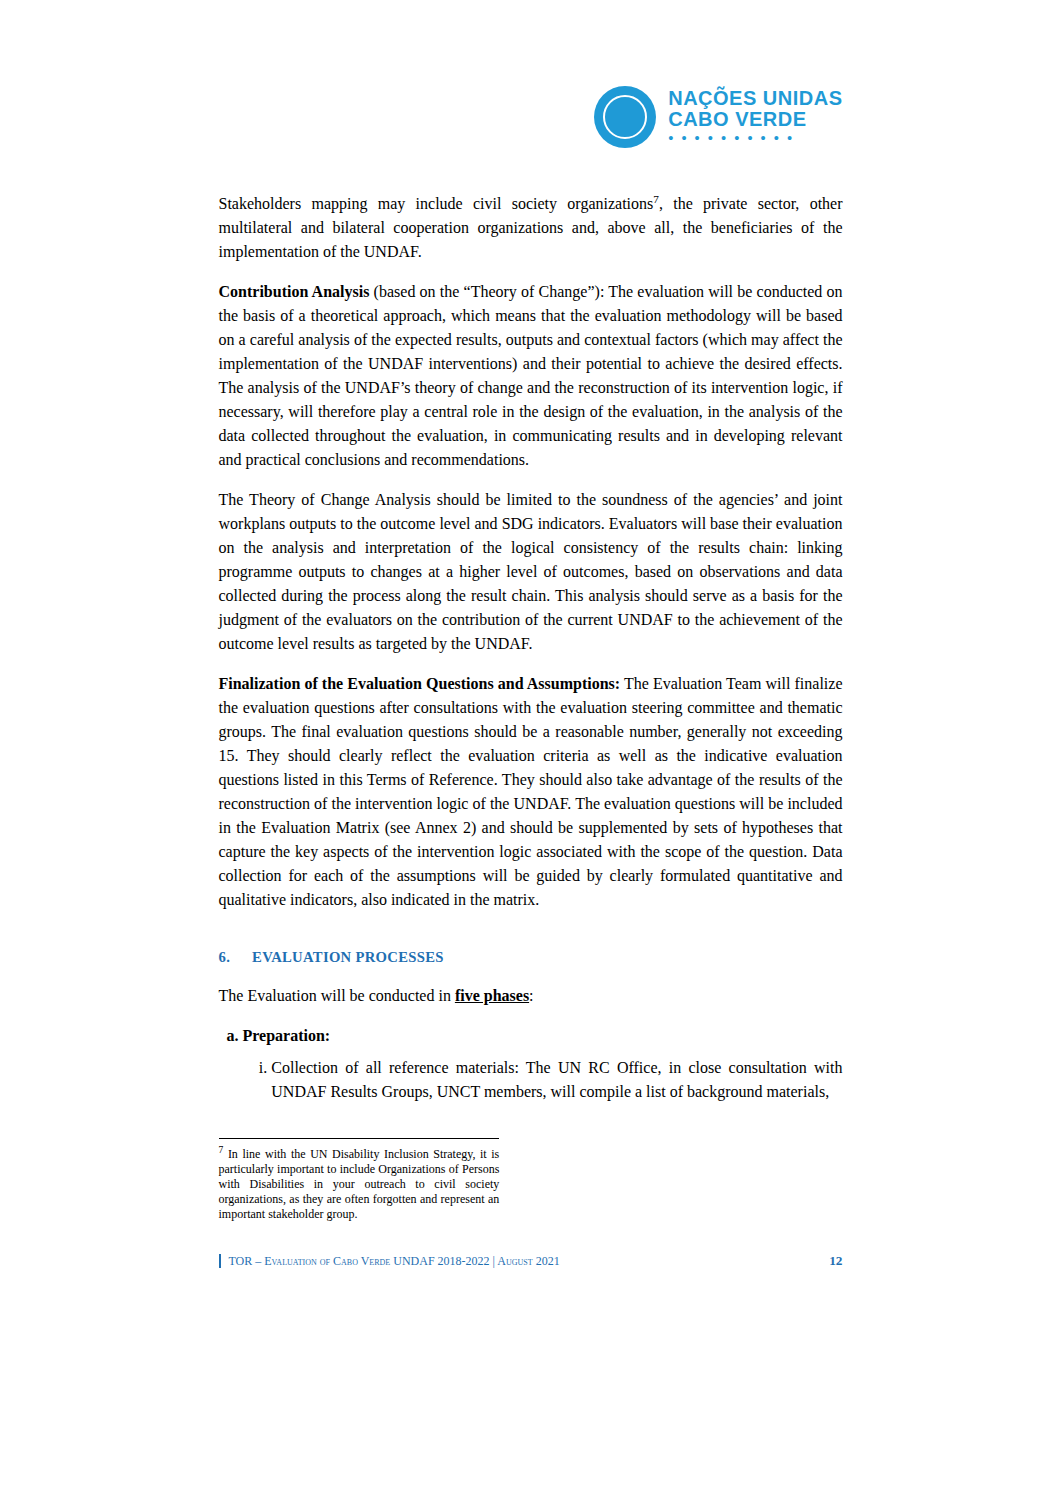NAÇÕES UNIDAS CABO VERDE • • • • • • • • • •
Stakeholders mapping may include civil society organizations7, the private sector, other multilateral and bilateral cooperation organizations and, above all, the beneficiaries of the implementation of the UNDAF.
Contribution Analysis (based on the “Theory of Change”): The evaluation will be conducted on the basis of a theoretical approach, which means that the evaluation methodology will be based on a careful analysis of the expected results, outputs and contextual factors (which may affect the implementation of the UNDAF interventions) and their potential to achieve the desired effects. The analysis of the UNDAF’s theory of change and the reconstruction of its intervention logic, if necessary, will therefore play a central role in the design of the evaluation, in the analysis of the data collected throughout the evaluation, in communicating results and in developing relevant and practical conclusions and recommendations.
The Theory of Change Analysis should be limited to the soundness of the agencies’ and joint workplans outputs to the outcome level and SDG indicators. Evaluators will base their evaluation on the analysis and interpretation of the logical consistency of the results chain: linking programme outputs to changes at a higher level of outcomes, based on observations and data collected during the process along the result chain. This analysis should serve as a basis for the judgment of the evaluators on the contribution of the current UNDAF to the achievement of the outcome level results as targeted by the UNDAF.
Finalization of the Evaluation Questions and Assumptions: The Evaluation Team will finalize the evaluation questions after consultations with the evaluation steering committee and thematic groups. The final evaluation questions should be a reasonable number, generally not exceeding 15. They should clearly reflect the evaluation criteria as well as the indicative evaluation questions listed in this Terms of Reference. They should also take advantage of the results of the reconstruction of the intervention logic of the UNDAF. The evaluation questions will be included in the Evaluation Matrix (see Annex 2) and should be supplemented by sets of hypotheses that capture the key aspects of the intervention logic associated with the scope of the question. Data collection for each of the assumptions will be guided by clearly formulated quantitative and qualitative indicators, also indicated in the matrix.
6. EVALUATION PROCESSES
The Evaluation will be conducted in five phases:
Preparation:
Collection of all reference materials: The UN RC Office, in close consultation with UNDAF Results Groups, UNCT members, will compile a list of background materials,
7 In line with the UN Disability Inclusion Strategy, it is particularly important to include Organizations of Persons with Disabilities in your outreach to civil society organizations, as they are often forgotten and represent an important stakeholder group.
TOR – Evaluation of Cabo Verde UNDAF 2018-2022 | August 2021 12